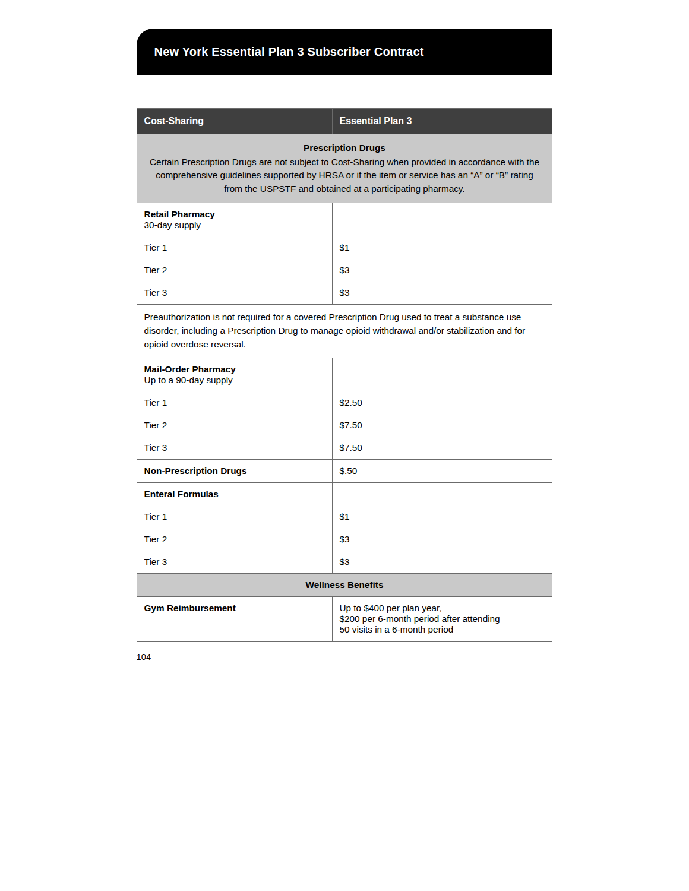New York Essential Plan 3 Subscriber Contract
| Cost-Sharing | Essential Plan 3 |
| --- | --- |
| Prescription Drugs Certain Prescription Drugs are not subject to Cost-Sharing when provided in accordance with the comprehensive guidelines supported by HRSA or if the item or service has an “A” or “B” rating from the USPSTF and obtained at a participating pharmacy. |
| Retail Pharmacy 30-day supply | |
| Tier 1 | $1 |
| Tier 2 | $3 |
| Tier 3 | $3 |
| Preauthorization is not required for a covered Prescription Drug used to treat a substance use disorder, including a Prescription Drug to manage opioid withdrawal and/or stabilization and for opioid overdose reversal. |
| Mail-Order Pharmacy Up to a 90-day supply | |
| Tier 1 | $2.50 |
| Tier 2 | $7.50 |
| Tier 3 | $7.50 |
| Non-Prescription Drugs | $.50 |
| Enteral Formulas | |
| Tier 1 | $1 |
| Tier 2 | $3 |
| Tier 3 | $3 |
| Wellness Benefits |
| Gym Reimbursement | Up to $400 per plan year, $200 per 6-month period after attending 50 visits in a 6-month period |
104